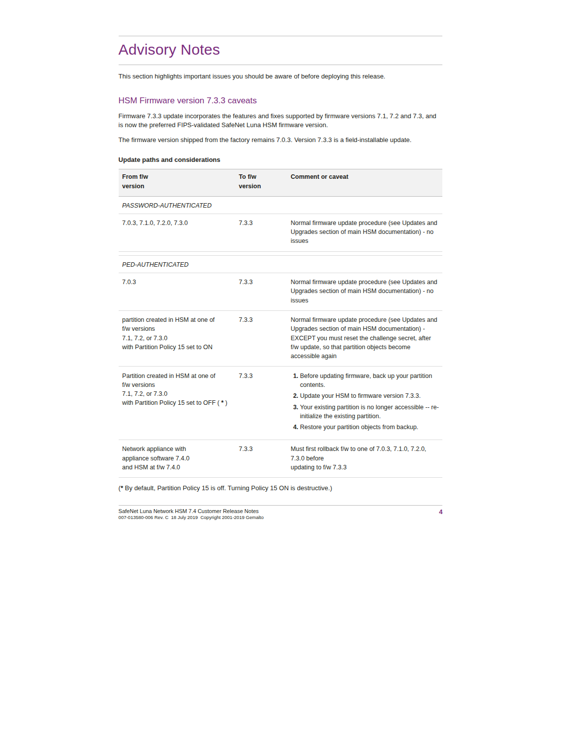Advisory Notes
This section highlights important issues you should be aware of before deploying this release.
HSM Firmware version 7.3.3 caveats
Firmware 7.3.3 update incorporates the features and fixes supported by firmware versions 7.1, 7.2 and 7.3, and is now the preferred FIPS-validated SafeNet Luna HSM firmware version.
The firmware version shipped from the factory remains 7.0.3. Version 7.3.3 is a field-installable update.
Update paths and considerations
| From f/w version | To f/w version | Comment or caveat |
| --- | --- | --- |
| PASSWORD-AUTHENTICATED |
| 7.0.3, 7.1.0, 7.2.0, 7.3.0 | 7.3.3 | Normal firmware update procedure (see Updates and Upgrades section of main HSM documentation) - no issues |
| PED-AUTHENTICATED |
| 7.0.3 | 7.3.3 | Normal firmware update procedure (see Updates and Upgrades section of main HSM documentation) - no issues |
| partition created in HSM at one of f/w versions 7.1, 7.2, or 7.3.0 with Partition Policy 15 set to ON | 7.3.3 | Normal firmware update procedure (see Updates and Upgrades section of main HSM documentation) - EXCEPT you must reset the challenge secret, after f/w update, so that partition objects become accessible again |
| Partition created in HSM at one of f/w versions 7.1, 7.2, or 7.3.0 with Partition Policy 15 set to OFF ( * ) | 7.3.3 | Before updating firmware, back up your partition contents. Update your HSM to firmware version 7.3.3. Your existing partition is no longer accessible -- re-initialize the existing partition. Restore your partition objects from backup. |
| Network appliance with appliance software 7.4.0 and HSM at f/w 7.4.0 | 7.3.3 | Must first rollback f/w to one of 7.0.3, 7.1.0, 7.2.0, 7.3.0 before updating to f/w 7.3.3 |
(* By default, Partition Policy 15 is off. Turning Policy 15 ON is destructive.)
SafeNet Luna Network HSM 7.4 Customer Release Notes
007-013580-006 Rev. C 18 July 2019 Copyright 2001-2019 Gemalto
4